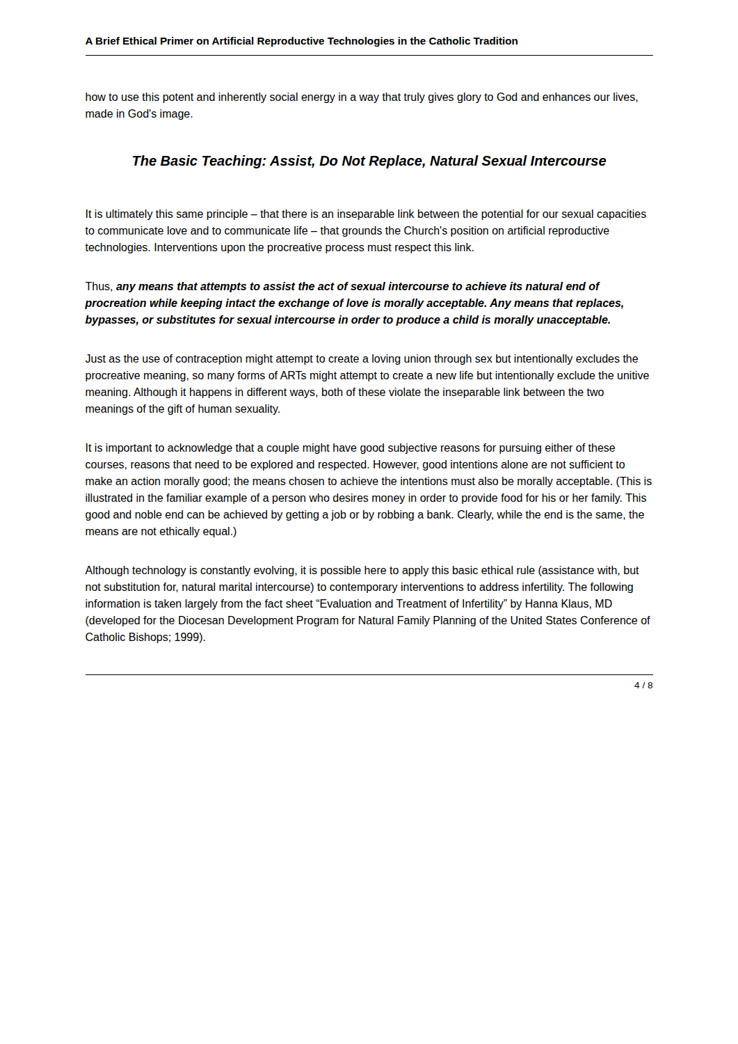A Brief Ethical Primer on Artificial Reproductive Technologies in the Catholic Tradition
how to use this potent and inherently social energy in a way that truly gives glory to God and enhances our lives, made in God's image.
The Basic Teaching: Assist, Do Not Replace, Natural Sexual Intercourse
It is ultimately this same principle – that there is an inseparable link between the potential for our sexual capacities to communicate love and to communicate life – that grounds the Church's position on artificial reproductive technologies. Interventions upon the procreative process must respect this link.
Thus, any means that attempts to assist the act of sexual intercourse to achieve its natural end of procreation while keeping intact the exchange of love is morally acceptable. Any means that replaces, bypasses, or substitutes for sexual intercourse in order to produce a child is morally unacceptable.
Just as the use of contraception might attempt to create a loving union through sex but intentionally excludes the procreative meaning, so many forms of ARTs might attempt to create a new life but intentionally exclude the unitive meaning. Although it happens in different ways, both of these violate the inseparable link between the two meanings of the gift of human sexuality.
It is important to acknowledge that a couple might have good subjective reasons for pursuing either of these courses, reasons that need to be explored and respected. However, good intentions alone are not sufficient to make an action morally good; the means chosen to achieve the intentions must also be morally acceptable. (This is illustrated in the familiar example of a person who desires money in order to provide food for his or her family. This good and noble end can be achieved by getting a job or by robbing a bank. Clearly, while the end is the same, the means are not ethically equal.)
Although technology is constantly evolving, it is possible here to apply this basic ethical rule (assistance with, but not substitution for, natural marital intercourse) to contemporary interventions to address infertility. The following information is taken largely from the fact sheet “Evaluation and Treatment of Infertility” by Hanna Klaus, MD (developed for the Diocesan Development Program for Natural Family Planning of the United States Conference of Catholic Bishops; 1999).
4 / 8